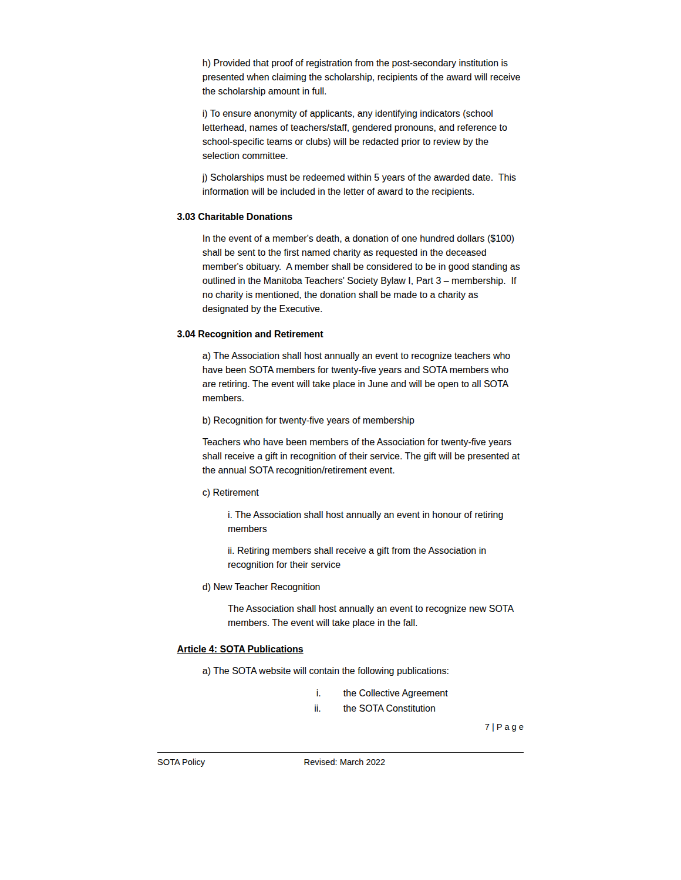h) Provided that proof of registration from the post-secondary institution is presented when claiming the scholarship, recipients of the award will receive the scholarship amount in full.
i) To ensure anonymity of applicants, any identifying indicators (school letterhead, names of teachers/staff, gendered pronouns, and reference to school-specific teams or clubs) will be redacted prior to review by the selection committee.
j) Scholarships must be redeemed within 5 years of the awarded date. This information will be included in the letter of award to the recipients.
3.03 Charitable Donations
In the event of a member's death, a donation of one hundred dollars ($100) shall be sent to the first named charity as requested in the deceased member's obituary. A member shall be considered to be in good standing as outlined in the Manitoba Teachers' Society Bylaw I, Part 3 – membership. If no charity is mentioned, the donation shall be made to a charity as designated by the Executive.
3.04 Recognition and Retirement
a) The Association shall host annually an event to recognize teachers who have been SOTA members for twenty-five years and SOTA members who are retiring. The event will take place in June and will be open to all SOTA members.
b) Recognition for twenty-five years of membership
Teachers who have been members of the Association for twenty-five years shall receive a gift in recognition of their service. The gift will be presented at the annual SOTA recognition/retirement event.
c) Retirement
i. The Association shall host annually an event in honour of retiring members
ii. Retiring members shall receive a gift from the Association in recognition for their service
d) New Teacher Recognition
The Association shall host annually an event to recognize new SOTA members. The event will take place in the fall.
Article 4: SOTA Publications
a) The SOTA website will contain the following publications:
the Collective Agreement
the SOTA Constitution
7 | P a g e
SOTA Policy
Revised: March 2022